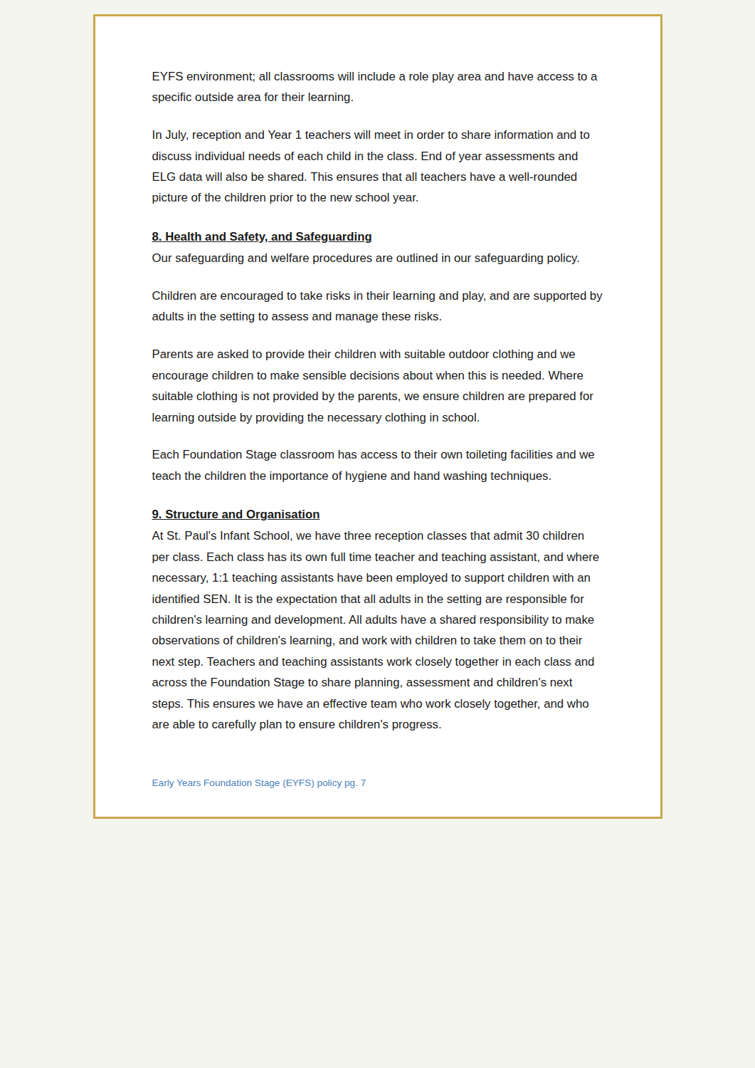EYFS environment; all classrooms will include a role play area and have access to a specific outside area for their learning.
In July, reception and Year 1 teachers will meet in order to share information and to discuss individual needs of each child in the class. End of year assessments and ELG data will also be shared. This ensures that all teachers have a well-rounded picture of the children prior to the new school year.
8. Health and Safety, and Safeguarding
Our safeguarding and welfare procedures are outlined in our safeguarding policy.
Children are encouraged to take risks in their learning and play, and are supported by adults in the setting to assess and manage these risks.
Parents are asked to provide their children with suitable outdoor clothing and we encourage children to make sensible decisions about when this is needed. Where suitable clothing is not provided by the parents, we ensure children are prepared for learning outside by providing the necessary clothing in school.
Each Foundation Stage classroom has access to their own toileting facilities and we teach the children the importance of hygiene and hand washing techniques.
9. Structure and Organisation
At St. Paul's Infant School, we have three reception classes that admit 30 children per class. Each class has its own full time teacher and teaching assistant, and where necessary, 1:1 teaching assistants have been employed to support children with an identified SEN. It is the expectation that all adults in the setting are responsible for children's learning and development. All adults have a shared responsibility to make observations of children's learning, and work with children to take them on to their next step. Teachers and teaching assistants work closely together in each class and across the Foundation Stage to share planning, assessment and children's next steps. This ensures we have an effective team who work closely together, and who are able to carefully plan to ensure children's progress.
Early Years Foundation Stage (EYFS) policy pg. 7